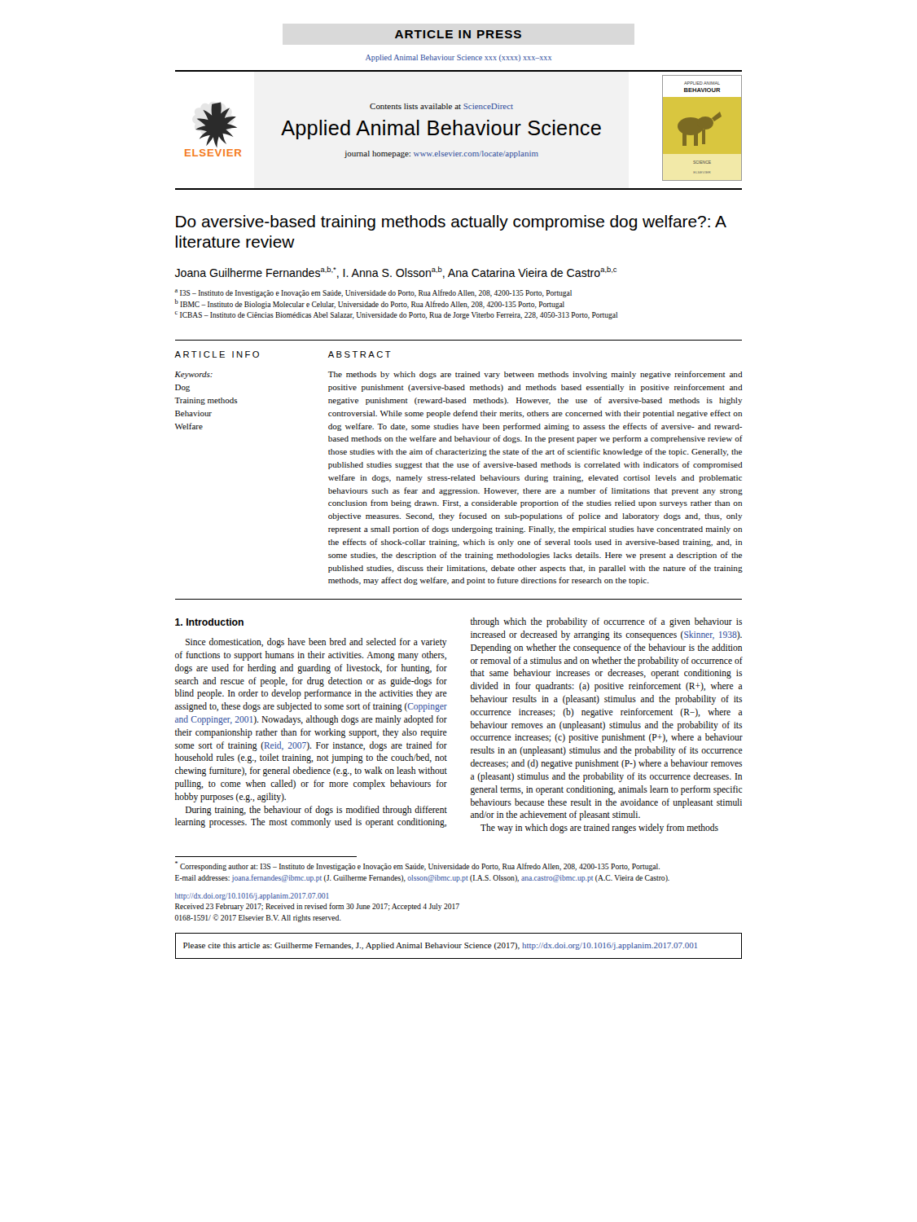ARTICLE IN PRESS
Applied Animal Behaviour Science xxx (xxxx) xxx–xxx
ELSEVIER
Contents lists available at ScienceDirect
Applied Animal Behaviour Science
journal homepage: www.elsevier.com/locate/applanim
APPLIED ANIMAL BEHAVIOUR SCIENCE ELSEVIER
Do aversive-based training methods actually compromise dog welfare?: A literature review
Joana Guilherme Fernandesa,b,*, I. Anna S. Olssona,b, Ana Catarina Vieira de Castroa,b,c
a I3S – Instituto de Investigação e Inovação em Saúde, Universidade do Porto, Rua Alfredo Allen, 208, 4200-135 Porto, Portugal
b IBMC – Instituto de Biologia Molecular e Celular, Universidade do Porto, Rua Alfredo Allen, 208, 4200-135 Porto, Portugal
c ICBAS – Instituto de Ciências Biomédicas Abel Salazar, Universidade do Porto, Rua de Jorge Viterbo Ferreira, 228, 4050-313 Porto, Portugal
ARTICLE INFO
Keywords:
Dog
Training methods
Behaviour
Welfare
ABSTRACT
The methods by which dogs are trained vary between methods involving mainly negative reinforcement and positive punishment (aversive-based methods) and methods based essentially in positive reinforcement and negative punishment (reward-based methods). However, the use of aversive-based methods is highly controversial. While some people defend their merits, others are concerned with their potential negative effect on dog welfare. To date, some studies have been performed aiming to assess the effects of aversive- and reward-based methods on the welfare and behaviour of dogs. In the present paper we perform a comprehensive review of those studies with the aim of characterizing the state of the art of scientific knowledge of the topic. Generally, the published studies suggest that the use of aversive-based methods is correlated with indicators of compromised welfare in dogs, namely stress-related behaviours during training, elevated cortisol levels and problematic behaviours such as fear and aggression. However, there are a number of limitations that prevent any strong conclusion from being drawn. First, a considerable proportion of the studies relied upon surveys rather than on objective measures. Second, they focused on sub-populations of police and laboratory dogs and, thus, only represent a small portion of dogs undergoing training. Finally, the empirical studies have concentrated mainly on the effects of shock-collar training, which is only one of several tools used in aversive-based training, and, in some studies, the description of the training methodologies lacks details. Here we present a description of the published studies, discuss their limitations, debate other aspects that, in parallel with the nature of the training methods, may affect dog welfare, and point to future directions for research on the topic.
1. Introduction
Since domestication, dogs have been bred and selected for a variety of functions to support humans in their activities. Among many others, dogs are used for herding and guarding of livestock, for hunting, for search and rescue of people, for drug detection or as guide-dogs for blind people. In order to develop performance in the activities they are assigned to, these dogs are subjected to some sort of training (Coppinger and Coppinger, 2001). Nowadays, although dogs are mainly adopted for their companionship rather than for working support, they also require some sort of training (Reid, 2007). For instance, dogs are trained for household rules (e.g., toilet training, not jumping to the couch/bed, not chewing furniture), for general obedience (e.g., to walk on leash without pulling, to come when called) or for more complex behaviours for hobby purposes (e.g., agility).
During training, the behaviour of dogs is modified through different learning processes. The most commonly used is operant conditioning, through which the probability of occurrence of a given behaviour is increased or decreased by arranging its consequences (Skinner, 1938). Depending on whether the consequence of the behaviour is the addition or removal of a stimulus and on whether the probability of occurrence of that same behaviour increases or decreases, operant conditioning is divided in four quadrants: (a) positive reinforcement (R+), where a behaviour results in a (pleasant) stimulus and the probability of its occurrence increases; (b) negative reinforcement (R−), where a behaviour removes an (unpleasant) stimulus and the probability of its occurrence increases; (c) positive punishment (P+), where a behaviour results in an (unpleasant) stimulus and the probability of its occurrence decreases; and (d) negative punishment (P-) where a behaviour removes a (pleasant) stimulus and the probability of its occurrence decreases. In general terms, in operant conditioning, animals learn to perform specific behaviours because these result in the avoidance of unpleasant stimuli and/or in the achievement of pleasant stimuli.
The way in which dogs are trained ranges widely from methods
* Corresponding author at: I3S – Instituto de Investigação e Inovação em Saúde, Universidade do Porto, Rua Alfredo Allen, 208, 4200-135 Porto, Portugal.
E-mail addresses: joana.fernandes@ibmc.up.pt (J. Guilherme Fernandes), olsson@ibmc.up.pt (I.A.S. Olsson), ana.castro@ibmc.up.pt (A.C. Vieira de Castro).
http://dx.doi.org/10.1016/j.applanim.2017.07.001
Received 23 February 2017; Received in revised form 30 June 2017; Accepted 4 July 2017
0168-1591/ © 2017 Elsevier B.V. All rights reserved.
Please cite this article as: Guilherme Fernandes, J., Applied Animal Behaviour Science (2017), http://dx.doi.org/10.1016/j.applanim.2017.07.001